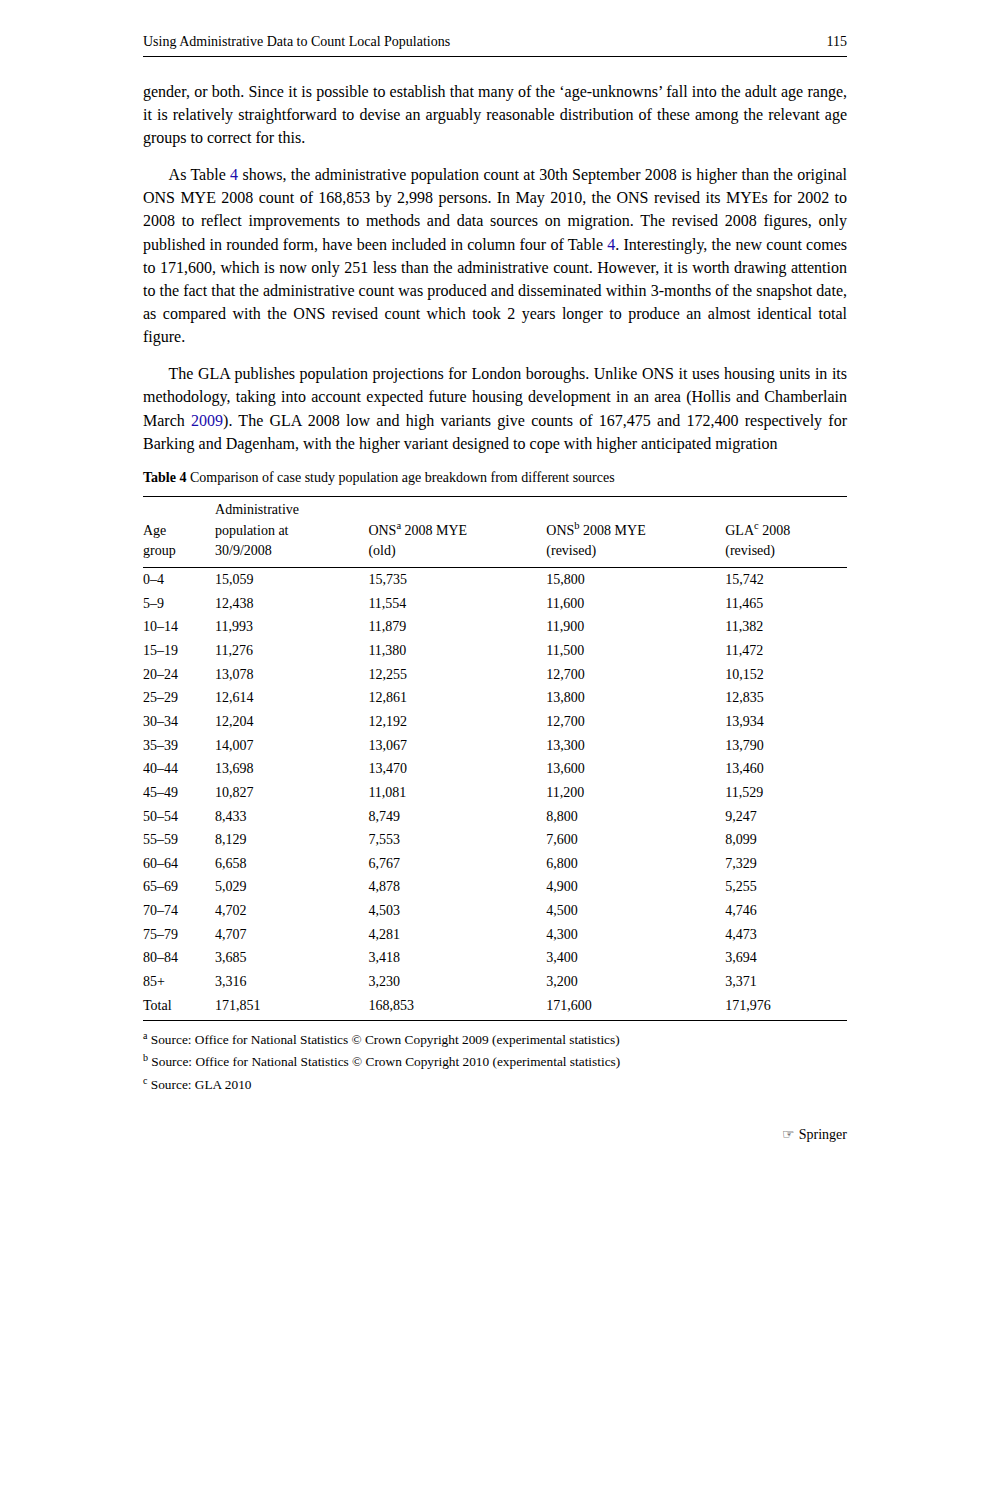Using Administrative Data to Count Local Populations 115
gender, or both. Since it is possible to establish that many of the ‘age-unknowns’ fall into the adult age range, it is relatively straightforward to devise an arguably reasonable distribution of these among the relevant age groups to correct for this.
As Table 4 shows, the administrative population count at 30th September 2008 is higher than the original ONS MYE 2008 count of 168,853 by 2,998 persons. In May 2010, the ONS revised its MYEs for 2002 to 2008 to reflect improvements to methods and data sources on migration. The revised 2008 figures, only published in rounded form, have been included in column four of Table 4. Interestingly, the new count comes to 171,600, which is now only 251 less than the administrative count. However, it is worth drawing attention to the fact that the administrative count was produced and disseminated within 3-months of the snapshot date, as compared with the ONS revised count which took 2 years longer to produce an almost identical total figure.
The GLA publishes population projections for London boroughs. Unlike ONS it uses housing units in its methodology, taking into account expected future housing development in an area (Hollis and Chamberlain March 2009). The GLA 2008 low and high variants give counts of 167,475 and 172,400 respectively for Barking and Dagenham, with the higher variant designed to cope with higher anticipated migration
Table 4 Comparison of case study population age breakdown from different sources
| Age group | Administrative population at 30/9/2008 | ONS a 2008 MYE (old) | ONS b 2008 MYE (revised) | GLA c 2008 (revised) |
| --- | --- | --- | --- | --- |
| 0–4 | 15,059 | 15,735 | 15,800 | 15,742 |
| 5–9 | 12,438 | 11,554 | 11,600 | 11,465 |
| 10–14 | 11,993 | 11,879 | 11,900 | 11,382 |
| 15–19 | 11,276 | 11,380 | 11,500 | 11,472 |
| 20–24 | 13,078 | 12,255 | 12,700 | 10,152 |
| 25–29 | 12,614 | 12,861 | 13,800 | 12,835 |
| 30–34 | 12,204 | 12,192 | 12,700 | 13,934 |
| 35–39 | 14,007 | 13,067 | 13,300 | 13,790 |
| 40–44 | 13,698 | 13,470 | 13,600 | 13,460 |
| 45–49 | 10,827 | 11,081 | 11,200 | 11,529 |
| 50–54 | 8,433 | 8,749 | 8,800 | 9,247 |
| 55–59 | 8,129 | 7,553 | 7,600 | 8,099 |
| 60–64 | 6,658 | 6,767 | 6,800 | 7,329 |
| 65–69 | 5,029 | 4,878 | 4,900 | 5,255 |
| 70–74 | 4,702 | 4,503 | 4,500 | 4,746 |
| 75–79 | 4,707 | 4,281 | 4,300 | 4,473 |
| 80–84 | 3,685 | 3,418 | 3,400 | 3,694 |
| 85+ | 3,316 | 3,230 | 3,200 | 3,371 |
| Total | 171,851 | 168,853 | 171,600 | 171,976 |
a Source: Office for National Statistics © Crown Copyright 2009 (experimental statistics)
b Source: Office for National Statistics © Crown Copyright 2010 (experimental statistics)
c Source: GLA 2010
☞ Springer